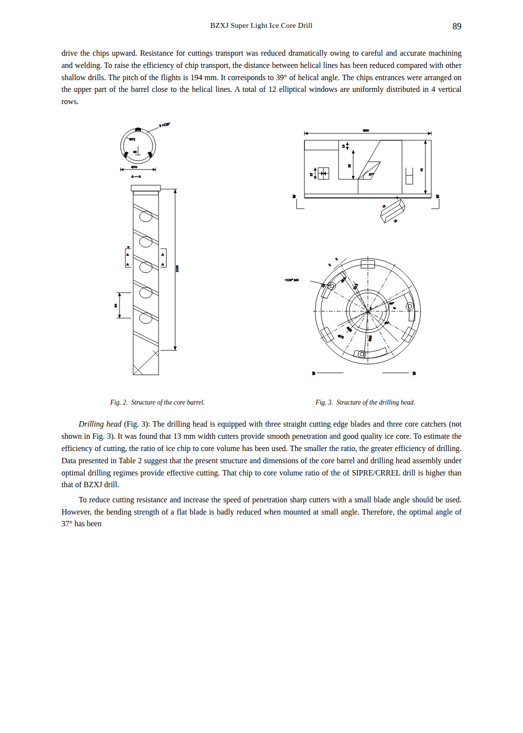BZXJ Super Light Ice Core Drill 89
drive the chips upward. Resistance for cuttings transport was reduced dramatically owing to careful and accurate machining and welding. To raise the efficiency of chip transport, the distance between helical lines has been reduced compared with other shallow drills. The pitch of the flights is 194 mm. It corresponds to 39° of helical angle. The chips entrances were arranged on the upper part of the barrel close to the helical lines. A total of 12 elliptical windows are uniformly distributed in 4 vertical rows.
3 ×120° Φ72 30 Φ70 A — A A A A A 1100 64
Φ90 37° 13 26 41 15 B B 12 7 18 0 3 ×120° M4 45° 49° 13 5 5 31.5 48.5 Φ60 Φ76 Φ90 6 B B
Fig. 2. Structure of the core barrel.
Fig. 3. Structure of the drilling head.
Drilling head (Fig. 3): The drilling head is equipped with three straight cutting edge blades and three core catchers (not shown in Fig. 3). It was found that 13 mm width cutters provide smooth penetration and good quality ice core. To estimate the efficiency of cutting, the ratio of ice chip to core volume has been used. The smaller the ratio, the greater efficiency of drilling. Data presented in Table 2 suggest that the present structure and dimensions of the core barrel and drilling head assembly under optimal drilling regimes provide effective cutting. That chip to core volume ratio of the of SIPRE/CRREL drill is higher than that of BZXJ drill.
To reduce cutting resistance and increase the speed of penetration sharp cutters with a small blade angle should be used. However, the bending strength of a flat blade is badly reduced when mounted at small angle. Therefore, the optimal angle of 37° has been